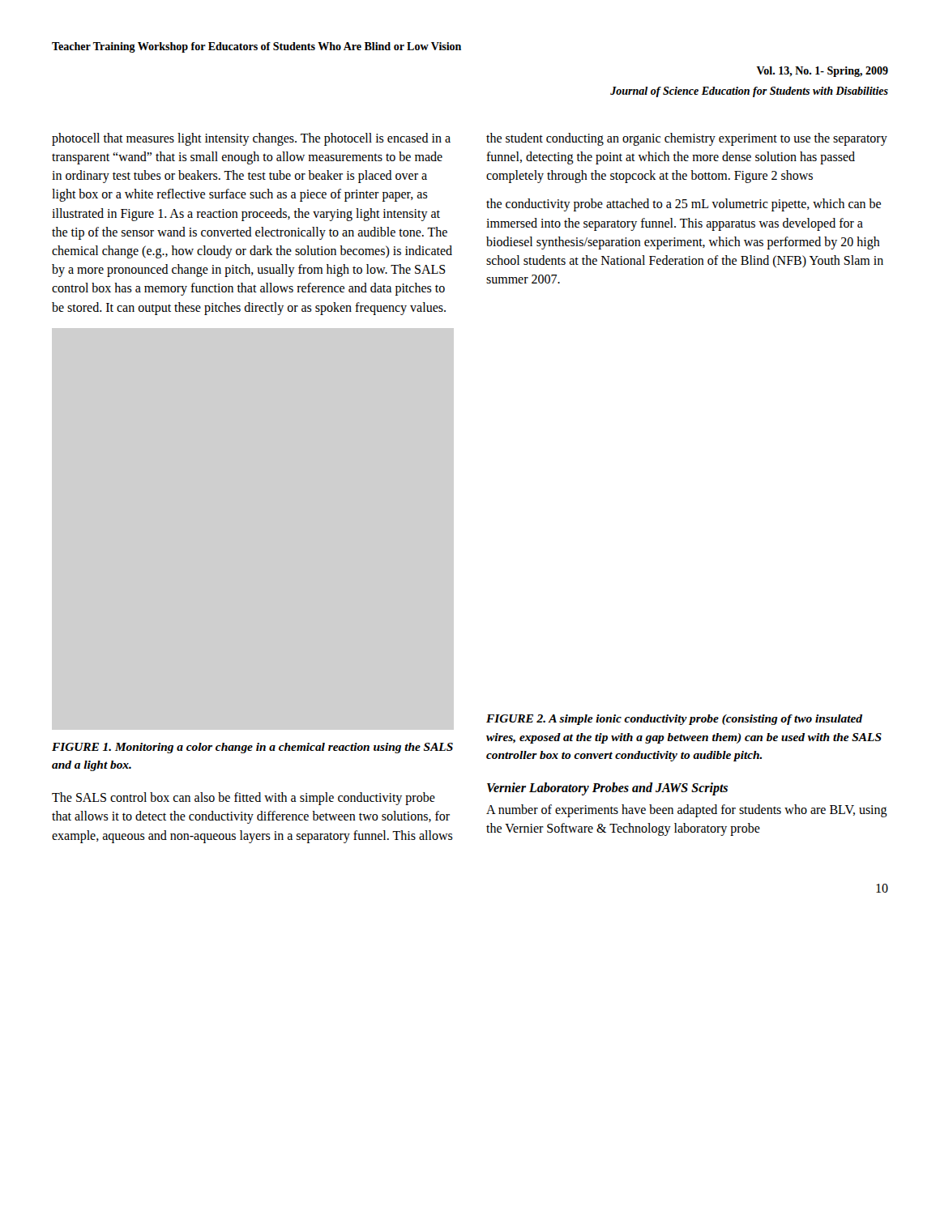Teacher Training Workshop for Educators of Students Who Are Blind or Low Vision
Vol. 13, No. 1- Spring, 2009
Journal of Science Education for Students with Disabilities
photocell that measures light intensity changes. The photocell is encased in a transparent “wand” that is small enough to allow measurements to be made in ordinary test tubes or beakers. The test tube or beaker is placed over a light box or a white reflective surface such as a piece of printer paper, as illustrated in Figure 1. As a reaction proceeds, the varying light intensity at the tip of the sensor wand is converted electronically to an audible tone. The chemical change (e.g., how cloudy or dark the solution becomes) is indicated by a more pronounced change in pitch, usually from high to low. The SALS control box has a memory function that allows reference and data pitches to be stored. It can output these pitches directly or as spoken frequency values.
FIGURE 1. Monitoring a color change in a chemical reaction using the SALS and a light box.
The SALS control box can also be fitted with a simple conductivity probe that allows it to detect the conductivity difference between two solutions, for example, aqueous and non-aqueous layers in a separatory funnel. This allows the student conducting an organic chemistry experiment to use the separatory funnel, detecting the point at which the more dense solution has passed completely through the stopcock at the bottom. Figure 2 shows
the conductivity probe attached to a 25 mL volumetric pipette, which can be immersed into the separatory funnel. This apparatus was developed for a biodiesel synthesis/separation experiment, which was performed by 20 high school students at the National Federation of the Blind (NFB) Youth Slam in summer 2007.
FIGURE 2. A simple ionic conductivity probe (consisting of two insulated wires, exposed at the tip with a gap between them) can be used with the SALS controller box to convert conductivity to audible pitch.
Vernier Laboratory Probes and JAWS Scripts
A number of experiments have been adapted for students who are BLV, using the Vernier Software & Technology laboratory probe
10